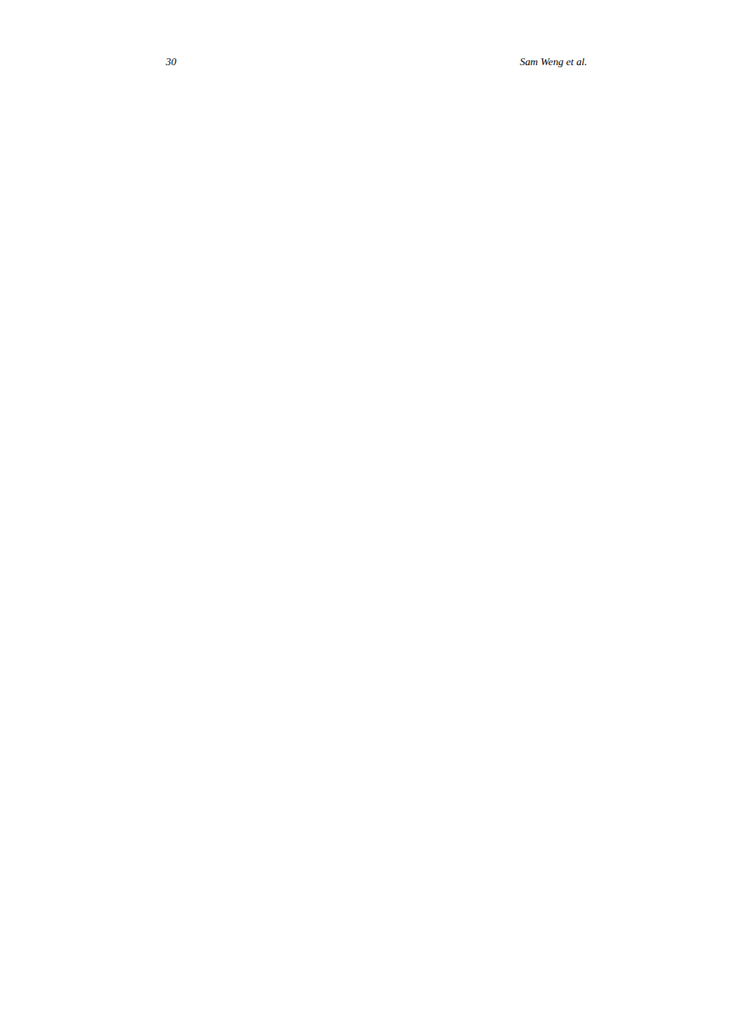30 Sam Weng et al.